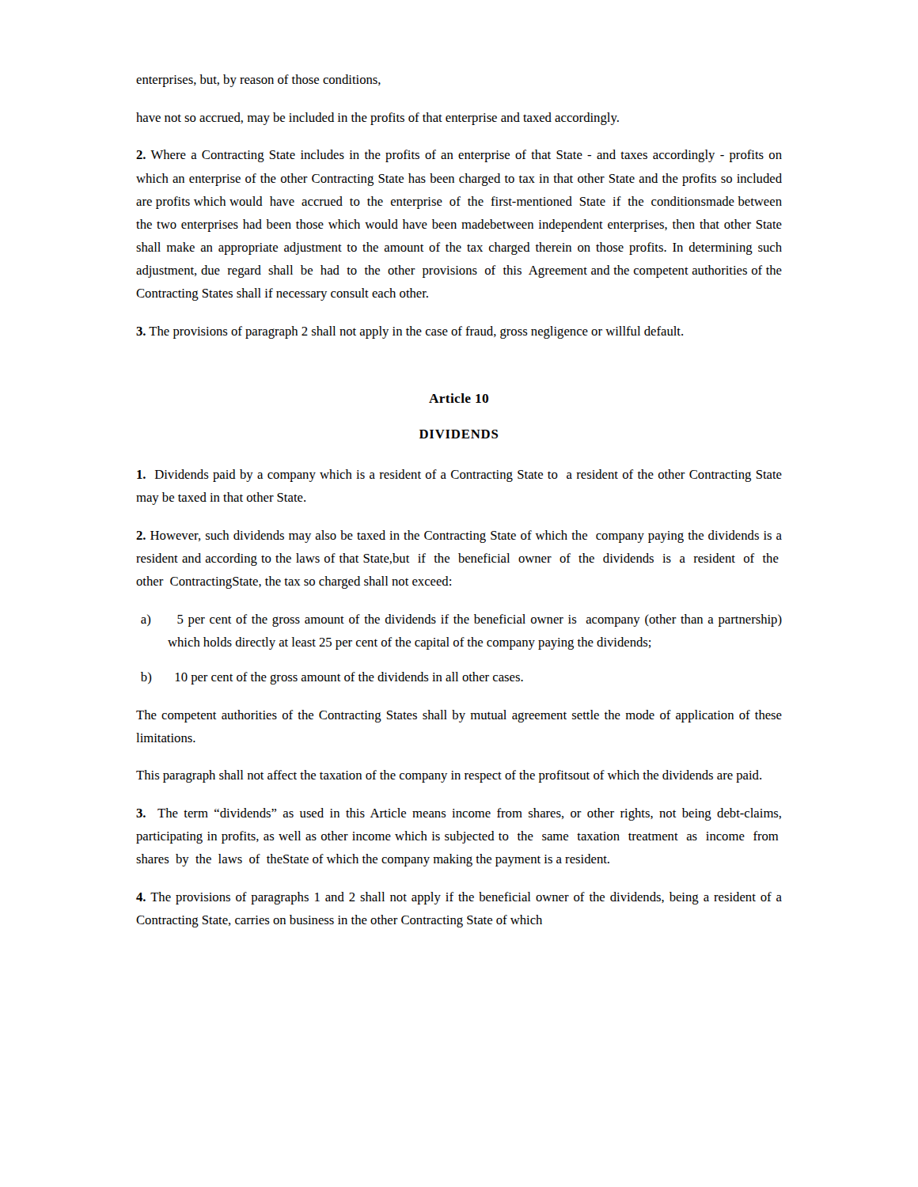enterprises, but, by reason of those conditions,
have not so accrued, may be included in the profits of that enterprise and taxed accordingly.
2. Where a Contracting State includes in the profits of an enterprise of that State - and taxes accordingly - profits on which an enterprise of the other Contracting State has been charged to tax in that other State and the profits so included are profits which would have accrued to the enterprise of the first-mentioned State if the conditionsmade between the two enterprises had been those which would have been madebetween independent enterprises, then that other State shall make an appropriate adjustment to the amount of the tax charged therein on those profits. In determining such adjustment, due regard shall be had to the other provisions of this Agreement and the competent authorities of the Contracting States shall if necessary consult each other.
3. The provisions of paragraph 2 shall not apply in the case of fraud, gross negligence or willful default.
Article 10
DIVIDENDS
1. Dividends paid by a company which is a resident of a Contracting State to a resident of the other Contracting State may be taxed in that other State.
2. However, such dividends may also be taxed in the Contracting State of which the company paying the dividends is a resident and according to the laws of that State,but if the beneficial owner of the dividends is a resident of the other ContractingState, the tax so charged shall not exceed:
a) 5 per cent of the gross amount of the dividends if the beneficial owner is acompany (other than a partnership) which holds directly at least 25 per cent of the capital of the company paying the dividends;
b) 10 per cent of the gross amount of the dividends in all other cases.
The competent authorities of the Contracting States shall by mutual agreement settle the mode of application of these limitations.
This paragraph shall not affect the taxation of the company in respect of the profitsout of which the dividends are paid.
3. The term “dividends” as used in this Article means income from shares, or other rights, not being debt-claims, participating in profits, as well as other income which is subjected to the same taxation treatment as income from shares by the laws of theState of which the company making the payment is a resident.
4. The provisions of paragraphs 1 and 2 shall not apply if the beneficial owner of the dividends, being a resident of a Contracting State, carries on business in the other Contracting State of which